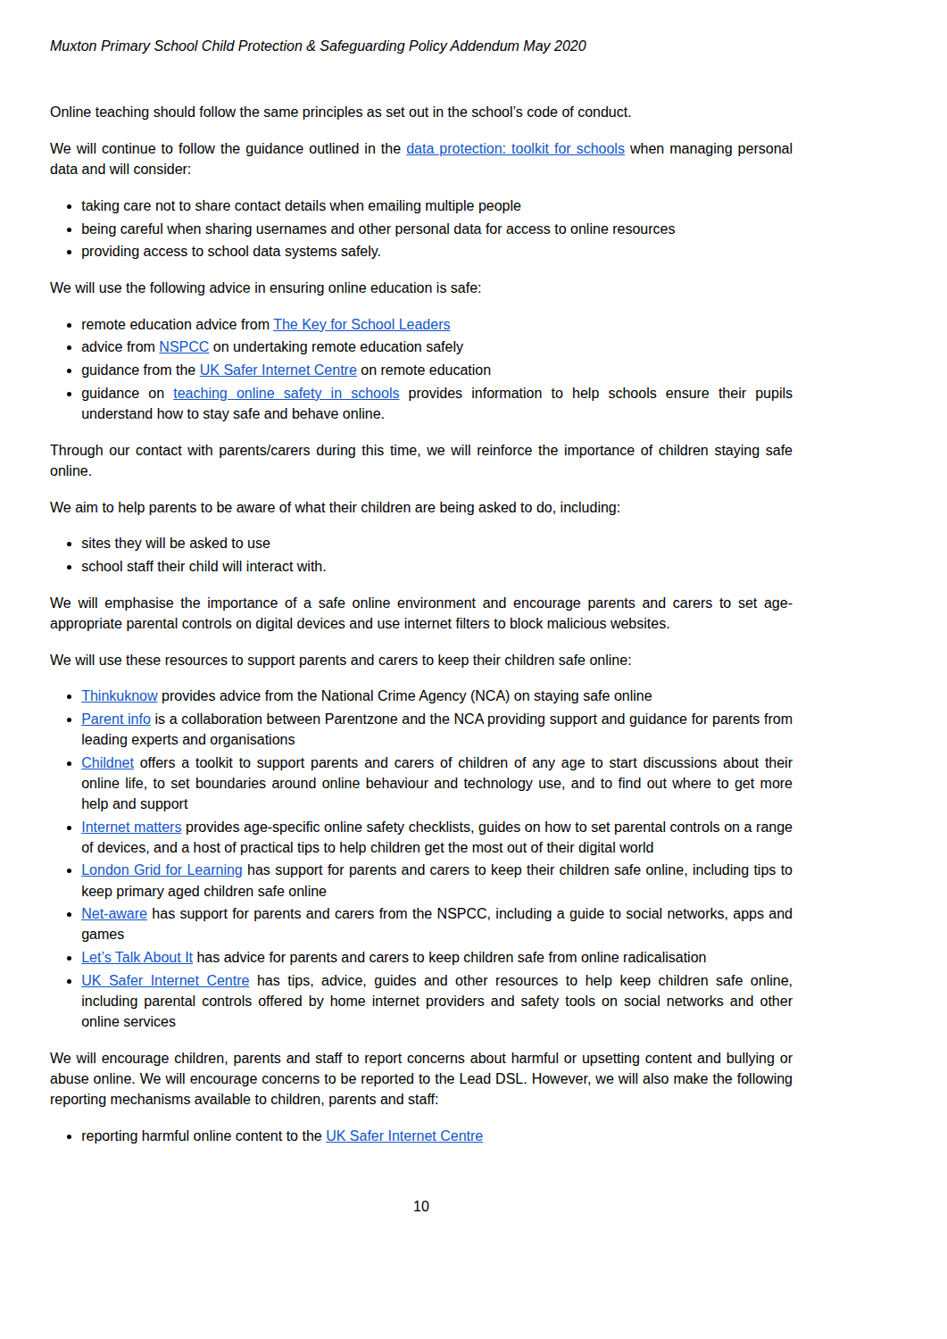Muxton Primary School Child Protection & Safeguarding Policy Addendum May 2020
Online teaching should follow the same principles as set out in the school’s code of conduct.
We will continue to follow the guidance outlined in the data protection: toolkit for schools when managing personal data and will consider:
taking care not to share contact details when emailing multiple people
being careful when sharing usernames and other personal data for access to online resources
providing access to school data systems safely.
We will use the following advice in ensuring online education is safe:
remote education advice from The Key for School Leaders
advice from NSPCC on undertaking remote education safely
guidance from the UK Safer Internet Centre on remote education
guidance on teaching online safety in schools provides information to help schools ensure their pupils understand how to stay safe and behave online.
Through our contact with parents/carers during this time, we will reinforce the importance of children staying safe online.
We aim to help parents to be aware of what their children are being asked to do, including:
sites they will be asked to use
school staff their child will interact with.
We will emphasise the importance of a safe online environment and encourage parents and carers to set age-appropriate parental controls on digital devices and use internet filters to block malicious websites.
We will use these resources to support parents and carers to keep their children safe online:
Thinkuknow provides advice from the National Crime Agency (NCA) on staying safe online
Parent info is a collaboration between Parentzone and the NCA providing support and guidance for parents from leading experts and organisations
Childnet offers a toolkit to support parents and carers of children of any age to start discussions about their online life, to set boundaries around online behaviour and technology use, and to find out where to get more help and support
Internet matters provides age-specific online safety checklists, guides on how to set parental controls on a range of devices, and a host of practical tips to help children get the most out of their digital world
London Grid for Learning has support for parents and carers to keep their children safe online, including tips to keep primary aged children safe online
Net-aware has support for parents and carers from the NSPCC, including a guide to social networks, apps and games
Let’s Talk About It has advice for parents and carers to keep children safe from online radicalisation
UK Safer Internet Centre has tips, advice, guides and other resources to help keep children safe online, including parental controls offered by home internet providers and safety tools on social networks and other online services
We will encourage children, parents and staff to report concerns about harmful or upsetting content and bullying or abuse online. We will encourage concerns to be reported to the Lead DSL. However, we will also make the following reporting mechanisms available to children, parents and staff:
reporting harmful online content to the UK Safer Internet Centre
10